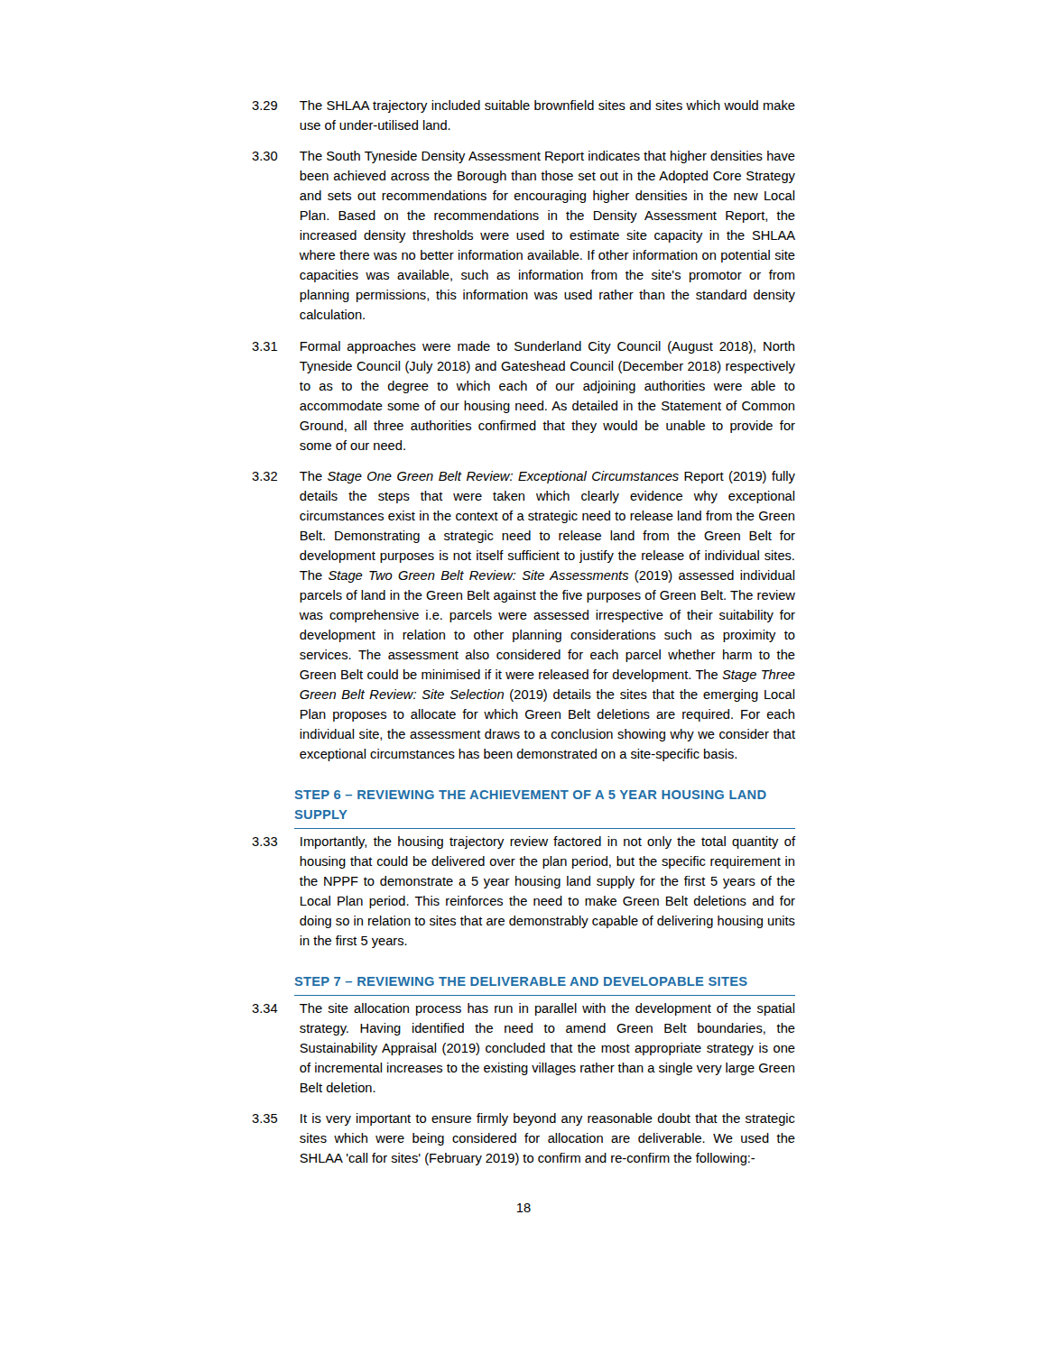3.29
The SHLAA trajectory included suitable brownfield sites and sites which would make use of under-utilised land.
3.30
The South Tyneside Density Assessment Report indicates that higher densities have been achieved across the Borough than those set out in the Adopted Core Strategy and sets out recommendations for encouraging higher densities in the new Local Plan. Based on the recommendations in the Density Assessment Report, the increased density thresholds were used to estimate site capacity in the SHLAA where there was no better information available. If other information on potential site capacities was available, such as information from the site's promotor or from planning permissions, this information was used rather than the standard density calculation.
3.31
Formal approaches were made to Sunderland City Council (August 2018), North Tyneside Council (July 2018) and Gateshead Council (December 2018) respectively to as to the degree to which each of our adjoining authorities were able to accommodate some of our housing need. As detailed in the Statement of Common Ground, all three authorities confirmed that they would be unable to provide for some of our need.
3.32
The Stage One Green Belt Review: Exceptional Circumstances Report (2019) fully details the steps that were taken which clearly evidence why exceptional circumstances exist in the context of a strategic need to release land from the Green Belt. Demonstrating a strategic need to release land from the Green Belt for development purposes is not itself sufficient to justify the release of individual sites. The Stage Two Green Belt Review: Site Assessments (2019) assessed individual parcels of land in the Green Belt against the five purposes of Green Belt. The review was comprehensive i.e. parcels were assessed irrespective of their suitability for development in relation to other planning considerations such as proximity to services. The assessment also considered for each parcel whether harm to the Green Belt could be minimised if it were released for development. The Stage Three Green Belt Review: Site Selection (2019) details the sites that the emerging Local Plan proposes to allocate for which Green Belt deletions are required. For each individual site, the assessment draws to a conclusion showing why we consider that exceptional circumstances has been demonstrated on a site-specific basis.
Step 6 – Reviewing the Achievement of a 5 Year Housing Land Supply
3.33
Importantly, the housing trajectory review factored in not only the total quantity of housing that could be delivered over the plan period, but the specific requirement in the NPPF to demonstrate a 5 year housing land supply for the first 5 years of the Local Plan period. This reinforces the need to make Green Belt deletions and for doing so in relation to sites that are demonstrably capable of delivering housing units in the first 5 years.
Step 7 – Reviewing the Deliverable and Developable Sites
3.34
The site allocation process has run in parallel with the development of the spatial strategy. Having identified the need to amend Green Belt boundaries, the Sustainability Appraisal (2019) concluded that the most appropriate strategy is one of incremental increases to the existing villages rather than a single very large Green Belt deletion.
3.35
It is very important to ensure firmly beyond any reasonable doubt that the strategic sites which were being considered for allocation are deliverable. We used the SHLAA 'call for sites' (February 2019) to confirm and re-confirm the following:-
18